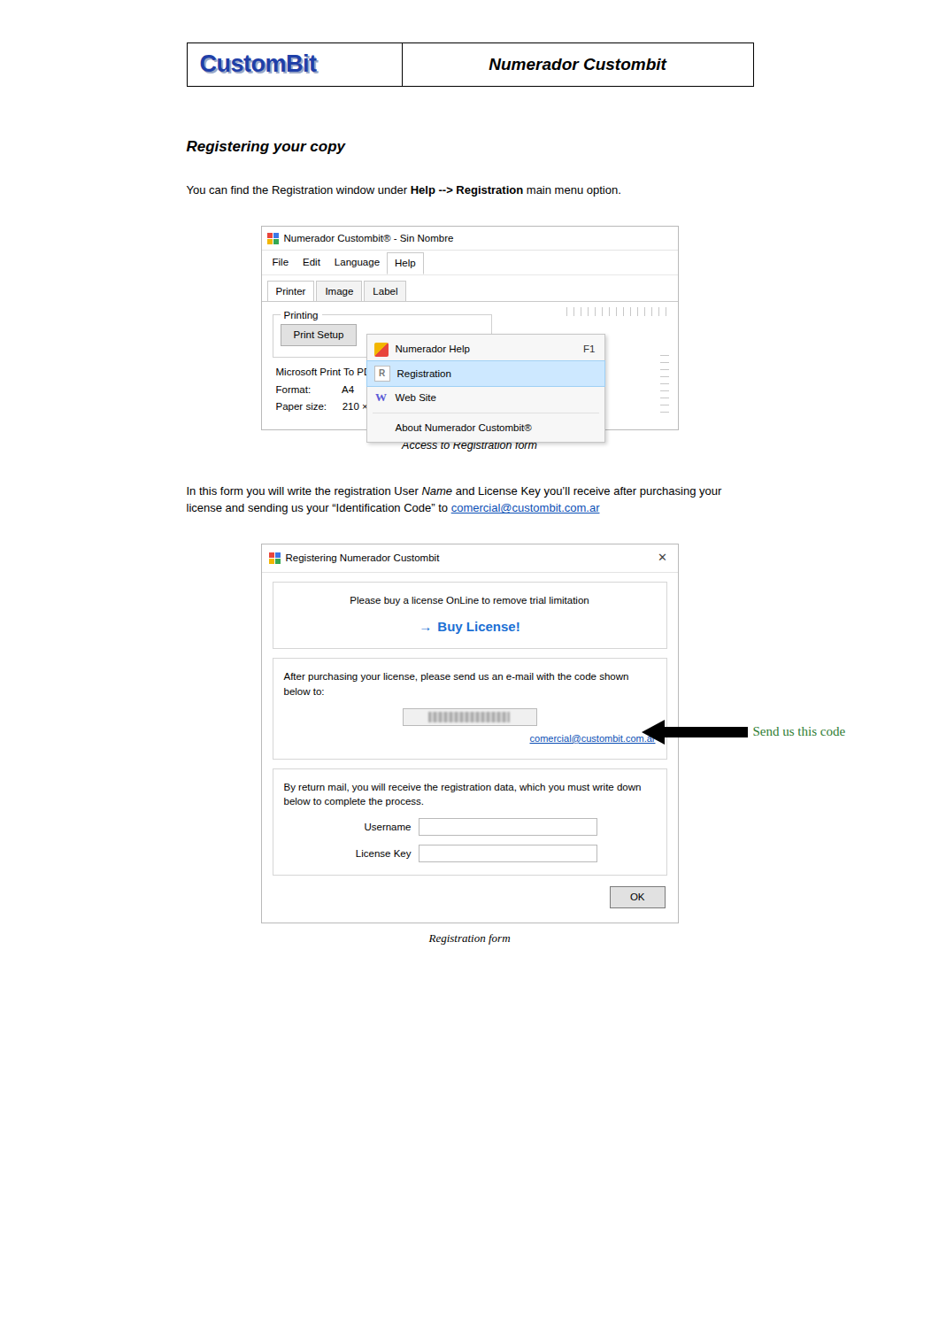CustomBit Custom Bit
Numerador Custombit
Registering your copy
You can find the Registration window under Help --> Registration main menu option.
Numerador Custombit® - Sin Nombre
File Edit Language Help
Printer Image Label
Printing Print Setup
Microsoft Print To PDF
Format: A4
Paper size: 210 × 297 mm
Numerador Help F1
R Registration
W Web Site
About Numerador Custombit®
Access to Registration form
In this form you will write the registration User Name and License Key you’ll receive after purchasing your license and sending us your “Identification Code” to comercial@custombit.com.ar
Registering Numerador Custombit ✕
Please buy a license OnLine to remove trial limitation
→Buy License!
After purchasing your license, please send us an e-mail with the code shown below to:
comercial@custombit.com.ar
By return mail, you will receive the registration data, which you must write down below to complete the process.
Username
License Key
OK
Send us this code
Registration form